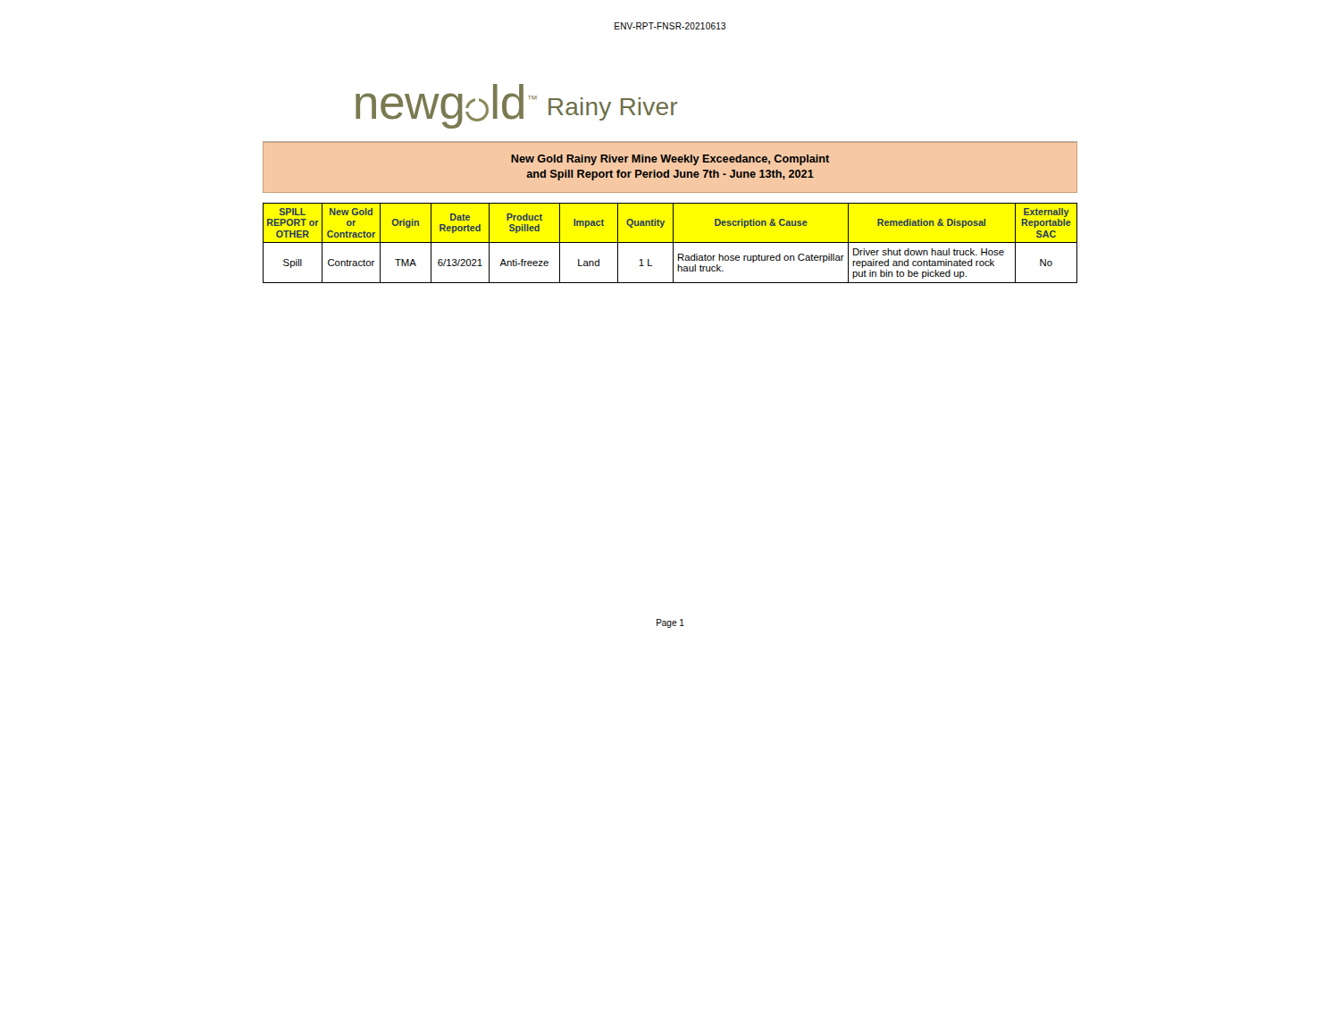ENV-RPT-FNSR-20210613
newg ld™Rainy River
New Gold Rainy River Mine Weekly Exceedance, Complaint
and Spill Report for Period June 7th - June 13th, 2021
| SPILL REPORT or OTHER | New Gold or Contractor | Origin | Date Reported | Product Spilled | Impact | Quantity | Description & Cause | Remediation & Disposal | Externally Reportable SAC |
| --- | --- | --- | --- | --- | --- | --- | --- | --- | --- |
| Spill | Contractor | TMA | 6/13/2021 | Anti-freeze | Land | 1 L | Radiator hose ruptured on Caterpillar haul truck. | Driver shut down haul truck. Hose repaired and contaminated rock put in bin to be picked up. | No |
Page 1